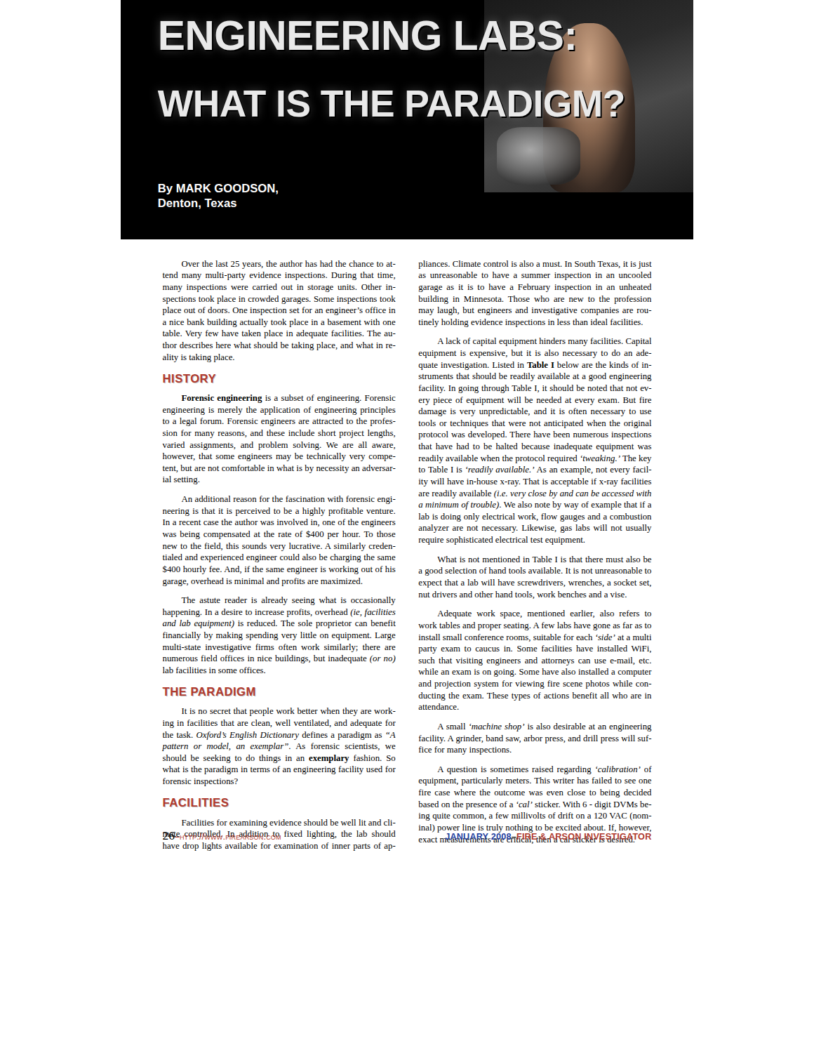ENGINEERING LABS:WHAT IS THE PARADIGM?
By MARK GOODSON,
Denton, Texas
Over the last 25 years, the author has had the chance to attend many multi-party evidence inspections. During that time, many inspections were carried out in storage units. Other inspections took place in crowded garages. Some inspections took place out of doors. One inspection set for an engineer’s office in a nice bank building actually took place in a basement with one table. Very few have taken place in adequate facilities. The author describes here what should be taking place, and what in reality is taking place.
History
Forensic engineering is a subset of engineering. Forensic engineering is merely the application of engineering principles to a legal forum. Forensic engineers are attracted to the profession for many reasons, and these include short project lengths, varied assignments, and problem solving. We are all aware, however, that some engineers may be technically very competent, but are not comfortable in what is by necessity an adversarial setting.
An additional reason for the fascination with forensic engineering is that it is perceived to be a highly profitable venture. In a recent case the author was involved in, one of the engineers was being compensated at the rate of $400 per hour. To those new to the field, this sounds very lucrative. A similarly credentialed and experienced engineer could also be charging the same $400 hourly fee. And, if the same engineer is working out of his garage, overhead is minimal and profits are maximized.
The astute reader is already seeing what is occasionally happening. In a desire to increase profits, overhead (ie, facilities and lab equipment) is reduced. The sole proprietor can benefit financially by making spending very little on equipment. Large multi-state investigative firms often work similarly; there are numerous field offices in nice buildings, but inadequate (or no) lab facilities in some offices.
The Paradigm
It is no secret that people work better when they are working in facilities that are clean, well ventilated, and adequate for the task. Oxford’s English Dictionary defines a paradigm as “A pattern or model, an exemplar”. As forensic scientists, we should be seeking to do things in an exemplary fashion. So what is the paradigm in terms of an engineering facility used for forensic inspections?
Facilities
Facilities for examining evidence should be well lit and climate controlled. In addition to fixed lighting, the lab should have drop lights available for examination of inner parts of appliances. Climate control is also a must. In South Texas, it is just as unreasonable to have a summer inspection in an uncooled garage as it is to have a February inspection in an unheated building in Minnesota. Those who are new to the profession may laugh, but engineers and investigative companies are routinely holding evidence inspections in less than ideal facilities.
A lack of capital equipment hinders many facilities. Capital equipment is expensive, but it is also necessary to do an adequate investigation. Listed in Table I below are the kinds of instruments that should be readily available at a good engineering facility. In going through Table I, it should be noted that not every piece of equipment will be needed at every exam. But fire damage is very unpredictable, and it is often necessary to use tools or techniques that were not anticipated when the original protocol was developed. There have been numerous inspections that have had to be halted because inadequate equipment was readily available when the protocol required ‘tweaking.’ The key to Table I is ‘readily available.’ As an example, not every facility will have in-house x-ray. That is acceptable if x-ray facilities are readily available (i.e. very close by and can be accessed with a minimum of trouble). We also note by way of example that if a lab is doing only electrical work, flow gauges and a combustion analyzer are not necessary. Likewise, gas labs will not usually require sophisticated electrical test equipment.
What is not mentioned in Table I is that there must also be a good selection of hand tools available. It is not unreasonable to expect that a lab will have screwdrivers, wrenches, a socket set, nut drivers and other hand tools, work benches and a vise.
Adequate work space, mentioned earlier, also refers to work tables and proper seating. A few labs have gone as far as to install small conference rooms, suitable for each ‘side’ at a multi party exam to caucus in. Some facilities have installed WiFi, such that visiting engineers and attorneys can use e-mail, etc. while an exam is on going. Some have also installed a computer and projection system for viewing fire scene photos while conducting the exam. These types of actions benefit all who are in attendance.
A small ‘machine shop’ is also desirable at an engineering facility. A grinder, band saw, arbor press, and drill press will suffice for many inspections.
A question is sometimes raised regarding ‘calibration’ of equipment, particularly meters. This writer has failed to see one fire case where the outcome was even close to being decided based on the presence of a ‘cal’ sticker. With 6 - digit DVMs being quite common, a few millivolts of drift on a 120 VAC (nominal) power line is truly nothing to be excited about. If, however, exact measurements are critical, then a cal sticker is desired.
26–http://www.firearson.com
JANUARY 2008–FIRE & ARSON INVESTIGATOR